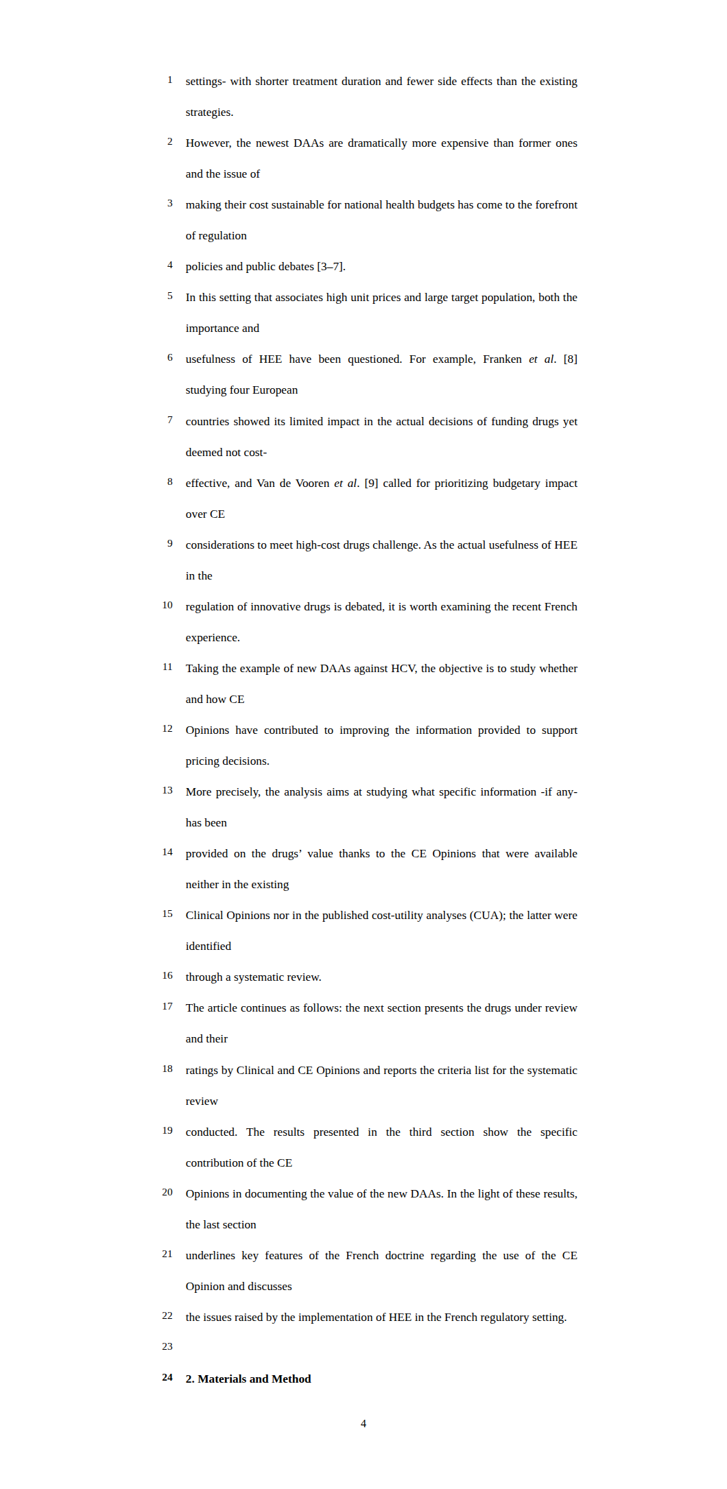settings- with shorter treatment duration and fewer side effects than the existing strategies.
However, the newest DAAs are dramatically more expensive than former ones and the issue of
making their cost sustainable for national health budgets has come to the forefront of regulation
policies and public debates [3–7].
In this setting that associates high unit prices and large target population, both the importance and
usefulness of HEE have been questioned. For example, Franken et al. [8] studying four European
countries showed its limited impact in the actual decisions of funding drugs yet deemed not cost-
effective, and Van de Vooren et al. [9] called for prioritizing budgetary impact over CE
considerations to meet high-cost drugs challenge. As the actual usefulness of HEE in the
regulation of innovative drugs is debated, it is worth examining the recent French experience.
Taking the example of new DAAs against HCV, the objective is to study whether and how CE
Opinions have contributed to improving the information provided to support pricing decisions.
More precisely, the analysis aims at studying what specific information -if any- has been
provided on the drugs’ value thanks to the CE Opinions that were available neither in the existing
Clinical Opinions nor in the published cost-utility analyses (CUA); the latter were identified
through a systematic review.
The article continues as follows: the next section presents the drugs under review and their
ratings by Clinical and CE Opinions and reports the criteria list for the systematic review
conducted. The results presented in the third section show the specific contribution of the CE
Opinions in documenting the value of the new DAAs. In the light of these results, the last section
underlines key features of the French doctrine regarding the use of the CE Opinion and discusses
the issues raised by the implementation of HEE in the French regulatory setting.
2. Materials and Method
4